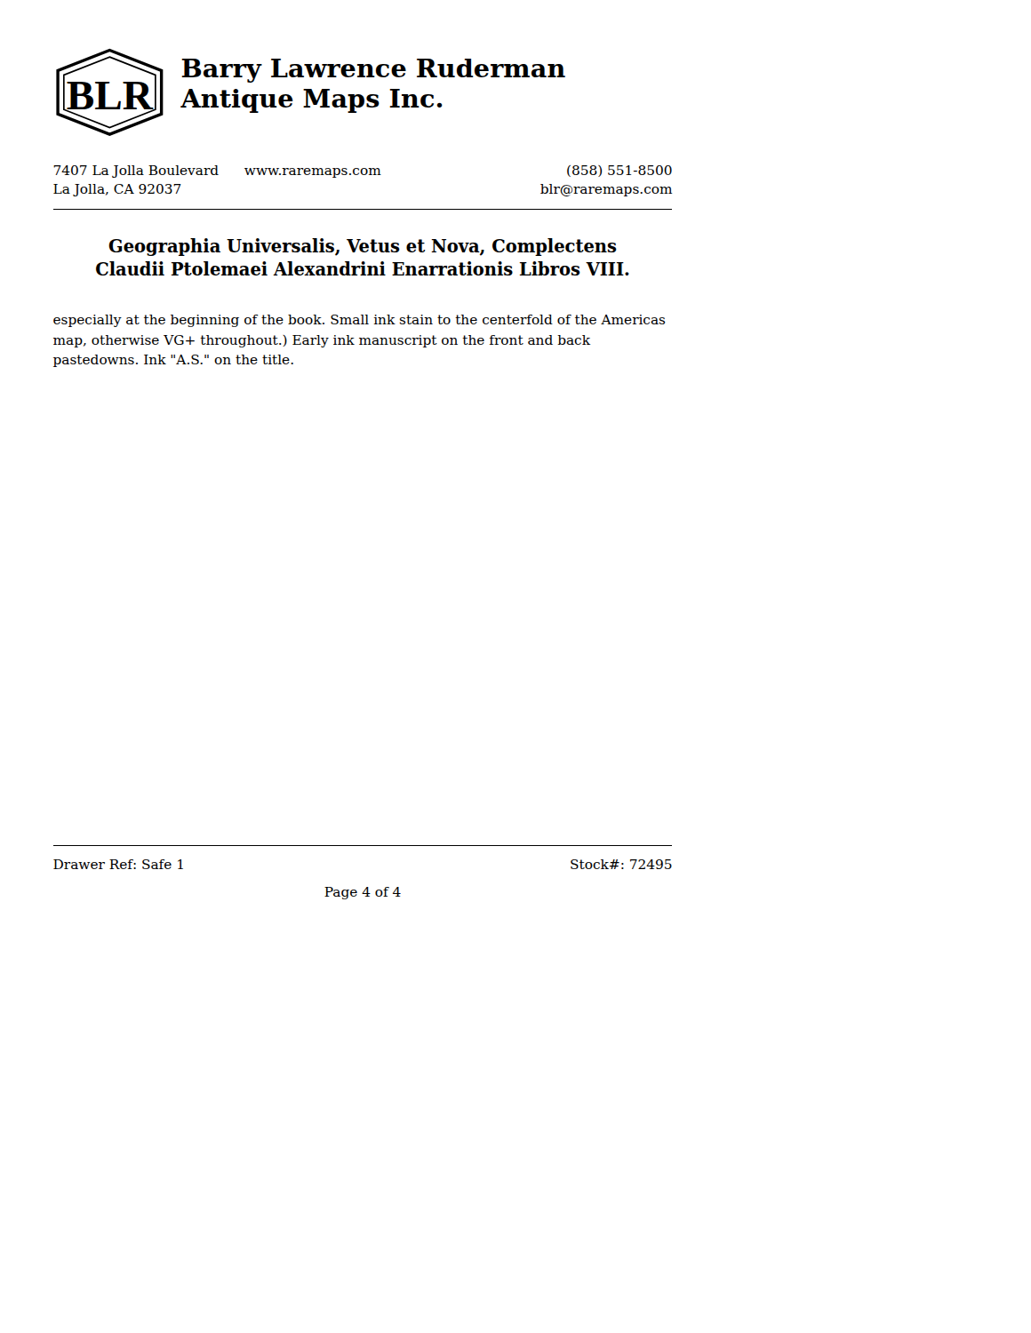BLR
Barry Lawrence Ruderman
Antique Maps Inc.
7407 La Jolla Boulevard
La Jolla, CA 92037
www.raremaps.com
(858) 551-8500
blr@raremaps.com
Geographia Universalis, Vetus et Nova, Complectens Claudii Ptolemaei Alexandrini Enarrationis Libros VIII.
especially at the beginning of the book. Small ink stain to the centerfold of the Americas map, otherwise VG+ throughout.) Early ink manuscript on the front and back pastedowns. Ink "A.S." on the title.
Drawer Ref: Safe 1
Stock#: 72495
Page 4 of 4